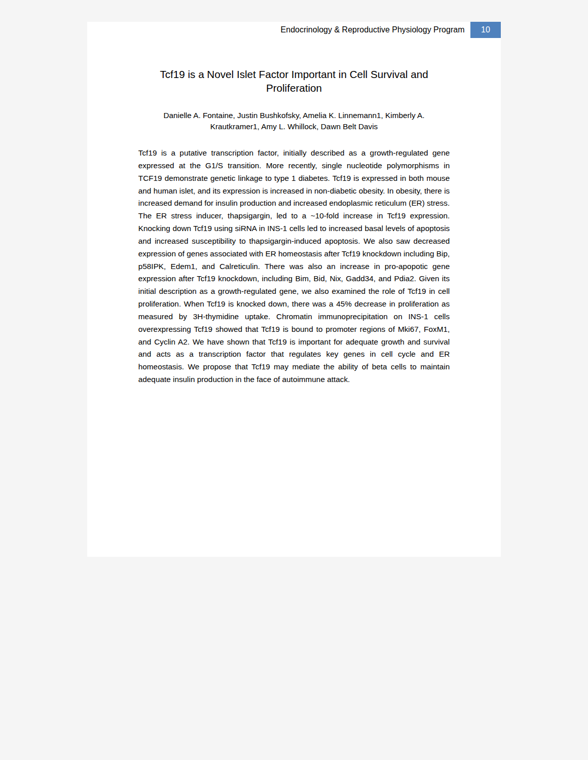Endocrinology & Reproductive Physiology Program
10
Tcf19 is a Novel Islet Factor Important in Cell Survival and Proliferation
Danielle A. Fontaine, Justin Bushkofsky, Amelia K. Linnemann1, Kimberly A. Krautkramer1, Amy L. Whillock, Dawn Belt Davis
Tcf19 is a putative transcription factor, initially described as a growth-regulated gene expressed at the G1/S transition. More recently, single nucleotide polymorphisms in TCF19 demonstrate genetic linkage to type 1 diabetes. Tcf19 is expressed in both mouse and human islet, and its expression is increased in non-diabetic obesity. In obesity, there is increased demand for insulin production and increased endoplasmic reticulum (ER) stress. The ER stress inducer, thapsigargin, led to a ~10-fold increase in Tcf19 expression. Knocking down Tcf19 using siRNA in INS-1 cells led to increased basal levels of apoptosis and increased susceptibility to thapsigargin-induced apoptosis. We also saw decreased expression of genes associated with ER homeostasis after Tcf19 knockdown including Bip, p58IPK, Edem1, and Calreticulin. There was also an increase in pro-apopotic gene expression after Tcf19 knockdown, including Bim, Bid, Nix, Gadd34, and Pdia2. Given its initial description as a growth-regulated gene, we also examined the role of Tcf19 in cell proliferation. When Tcf19 is knocked down, there was a 45% decrease in proliferation as measured by 3H-thymidine uptake. Chromatin immunoprecipitation on INS-1 cells overexpressing Tcf19 showed that Tcf19 is bound to promoter regions of Mki67, FoxM1, and Cyclin A2. We have shown that Tcf19 is important for adequate growth and survival and acts as a transcription factor that regulates key genes in cell cycle and ER homeostasis. We propose that Tcf19 may mediate the ability of beta cells to maintain adequate insulin production in the face of autoimmune attack.